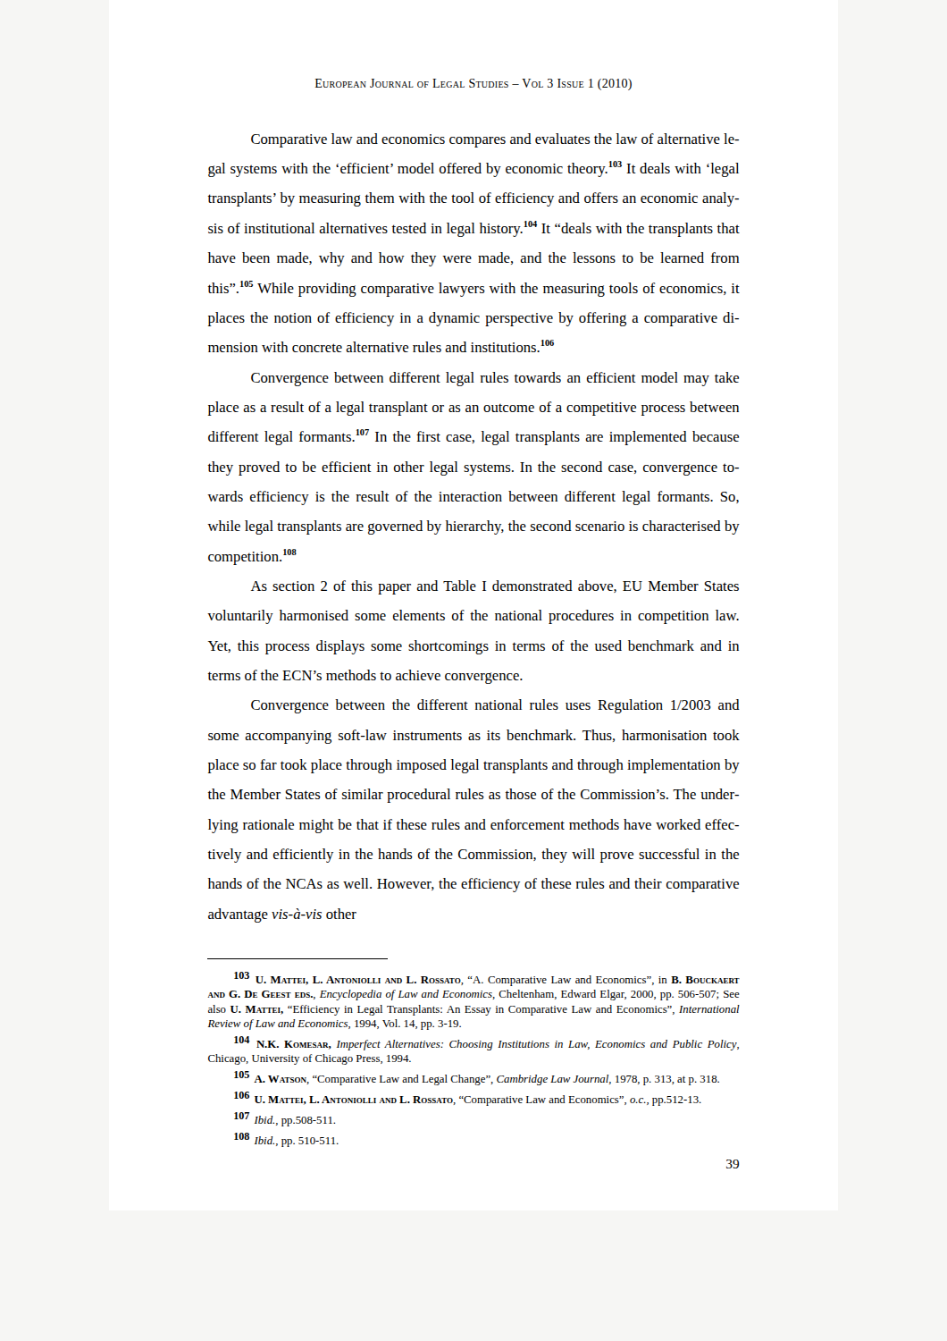European Journal of Legal Studies – Vol 3 Issue 1 (2010)
Comparative law and economics compares and evaluates the law of alternative legal systems with the ‘efficient’ model offered by economic theory.103 It deals with ‘legal transplants’ by measuring them with the tool of efficiency and offers an economic analysis of institutional alternatives tested in legal history.104 It “deals with the transplants that have been made, why and how they were made, and the lessons to be learned from this”.105 While providing comparative lawyers with the measuring tools of economics, it places the notion of efficiency in a dynamic perspective by offering a comparative dimension with concrete alternative rules and institutions.106
Convergence between different legal rules towards an efficient model may take place as a result of a legal transplant or as an outcome of a competitive process between different legal formants.107 In the first case, legal transplants are implemented because they proved to be efficient in other legal systems. In the second case, convergence towards efficiency is the result of the interaction between different legal formants. So, while legal transplants are governed by hierarchy, the second scenario is characterised by competition.108
As section 2 of this paper and Table I demonstrated above, EU Member States voluntarily harmonised some elements of the national procedures in competition law. Yet, this process displays some shortcomings in terms of the used benchmark and in terms of the ECN’s methods to achieve convergence.
Convergence between the different national rules uses Regulation 1/2003 and some accompanying soft-law instruments as its benchmark. Thus, harmonisation took place so far took place through imposed legal transplants and through implementation by the Member States of similar procedural rules as those of the Commission’s. The underlying rationale might be that if these rules and enforcement methods have worked effectively and efficiently in the hands of the Commission, they will prove successful in the hands of the NCAs as well. However, the efficiency of these rules and their comparative advantage vis-à-vis other
103 U. Mattei, L. Antoniolli and L. Rossato, “A. Comparative Law and Economics”, in B. Bouckaert and G. De Geest eds., Encyclopedia of Law and Economics, Cheltenham, Edward Elgar, 2000, pp. 506-507; See also U. Mattei, “Efficiency in Legal Transplants: An Essay in Comparative Law and Economics”, International Review of Law and Economics, 1994, Vol. 14, pp. 3-19.
104 N.K. Komesar, Imperfect Alternatives: Choosing Institutions in Law, Economics and Public Policy, Chicago, University of Chicago Press, 1994.
105 A. Watson, “Comparative Law and Legal Change”, Cambridge Law Journal, 1978, p. 313, at p. 318.
106 U. Mattei, L. Antoniolli and L. Rossato, “Comparative Law and Economics”, o.c., pp.512-13.
107 Ibid., pp.508-511.
108 Ibid., pp. 510-511.
39